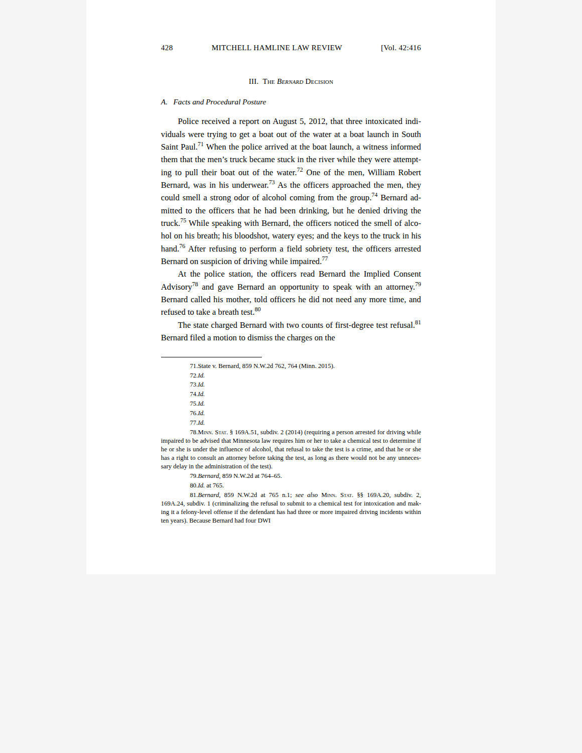428 Mitchell Hamline Law Review [Vol. 42:416
III. The Bernard Decision
A. Facts and Procedural Posture
Police received a report on August 5, 2012, that three intoxicated individuals were trying to get a boat out of the water at a boat launch in South Saint Paul.71 When the police arrived at the boat launch, a witness informed them that the men’s truck became stuck in the river while they were attempting to pull their boat out of the water.72 One of the men, William Robert Bernard, was in his underwear.73 As the officers approached the men, they could smell a strong odor of alcohol coming from the group.74 Bernard admitted to the officers that he had been drinking, but he denied driving the truck.75 While speaking with Bernard, the officers noticed the smell of alcohol on his breath; his bloodshot, watery eyes; and the keys to the truck in his hand.76 After refusing to perform a field sobriety test, the officers arrested Bernard on suspicion of driving while impaired.77
At the police station, the officers read Bernard the Implied Consent Advisory78 and gave Bernard an opportunity to speak with an attorney.79 Bernard called his mother, told officers he did not need any more time, and refused to take a breath test.80
The state charged Bernard with two counts of first-degree test refusal.81 Bernard filed a motion to dismiss the charges on the
71. State v. Bernard, 859 N.W.2d 762, 764 (Minn. 2015).
72. Id.
73. Id.
74. Id.
75. Id.
76. Id.
77. Id.
78. Minn. Stat. § 169A.51, subdiv. 2 (2014) (requiring a person arrested for driving while impaired to be advised that Minnesota law requires him or her to take a chemical test to determine if he or she is under the influence of alcohol, that refusal to take the test is a crime, and that he or she has a right to consult an attorney before taking the test, as long as there would not be any unnecessary delay in the administration of the test).
79. Bernard, 859 N.W.2d at 764–65.
80. Id. at 765.
81. Bernard, 859 N.W.2d at 765 n.1; see also Minn. Stat. §§ 169A.20, subdiv. 2, 169A.24, subdiv. 1 (criminalizing the refusal to submit to a chemical test for intoxication and making it a felony-level offense if the defendant has had three or more impaired driving incidents within ten years). Because Bernard had four DWI